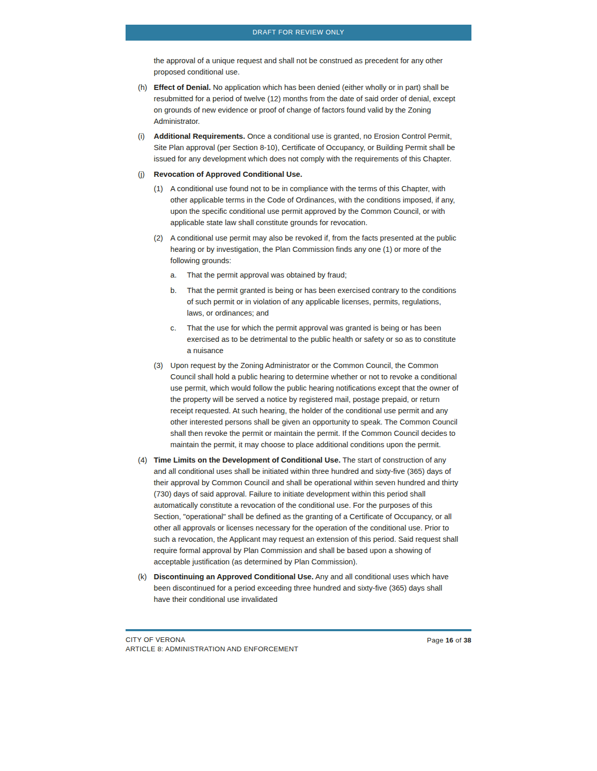DRAFT FOR REVIEW ONLY
the approval of a unique request and shall not be construed as precedent for any other proposed conditional use.
(h) Effect of Denial. No application which has been denied (either wholly or in part) shall be resubmitted for a period of twelve (12) months from the date of said order of denial, except on grounds of new evidence or proof of change of factors found valid by the Zoning Administrator.
(i) Additional Requirements. Once a conditional use is granted, no Erosion Control Permit, Site Plan approval (per Section 8-10), Certificate of Occupancy, or Building Permit shall be issued for any development which does not comply with the requirements of this Chapter.
(j) Revocation of Approved Conditional Use.
(1) A conditional use found not to be in compliance with the terms of this Chapter, with other applicable terms in the Code of Ordinances, with the conditions imposed, if any, upon the specific conditional use permit approved by the Common Council, or with applicable state law shall constitute grounds for revocation.
(2) A conditional use permit may also be revoked if, from the facts presented at the public hearing or by investigation, the Plan Commission finds any one (1) or more of the following grounds:
a. That the permit approval was obtained by fraud;
b. That the permit granted is being or has been exercised contrary to the conditions of such permit or in violation of any applicable licenses, permits, regulations, laws, or ordinances; and
c. That the use for which the permit approval was granted is being or has been exercised as to be detrimental to the public health or safety or so as to constitute a nuisance
(3) Upon request by the Zoning Administrator or the Common Council, the Common Council shall hold a public hearing to determine whether or not to revoke a conditional use permit, which would follow the public hearing notifications except that the owner of the property will be served a notice by registered mail, postage prepaid, or return receipt requested. At such hearing, the holder of the conditional use permit and any other interested persons shall be given an opportunity to speak. The Common Council shall then revoke the permit or maintain the permit. If the Common Council decides to maintain the permit, it may choose to place additional conditions upon the permit.
(4) Time Limits on the Development of Conditional Use. The start of construction of any and all conditional uses shall be initiated within three hundred and sixty-five (365) days of their approval by Common Council and shall be operational within seven hundred and thirty (730) days of said approval. Failure to initiate development within this period shall automatically constitute a revocation of the conditional use. For the purposes of this Section, "operational" shall be defined as the granting of a Certificate of Occupancy, or all other all approvals or licenses necessary for the operation of the conditional use. Prior to such a revocation, the Applicant may request an extension of this period. Said request shall require formal approval by Plan Commission and shall be based upon a showing of acceptable justification (as determined by Plan Commission).
(k) Discontinuing an Approved Conditional Use. Any and all conditional uses which have been discontinued for a period exceeding three hundred and sixty-five (365) days shall have their conditional use invalidated
CITY OF VERONA
ARTICLE 8: ADMINISTRATION AND ENFORCEMENT
Page 16 of 38